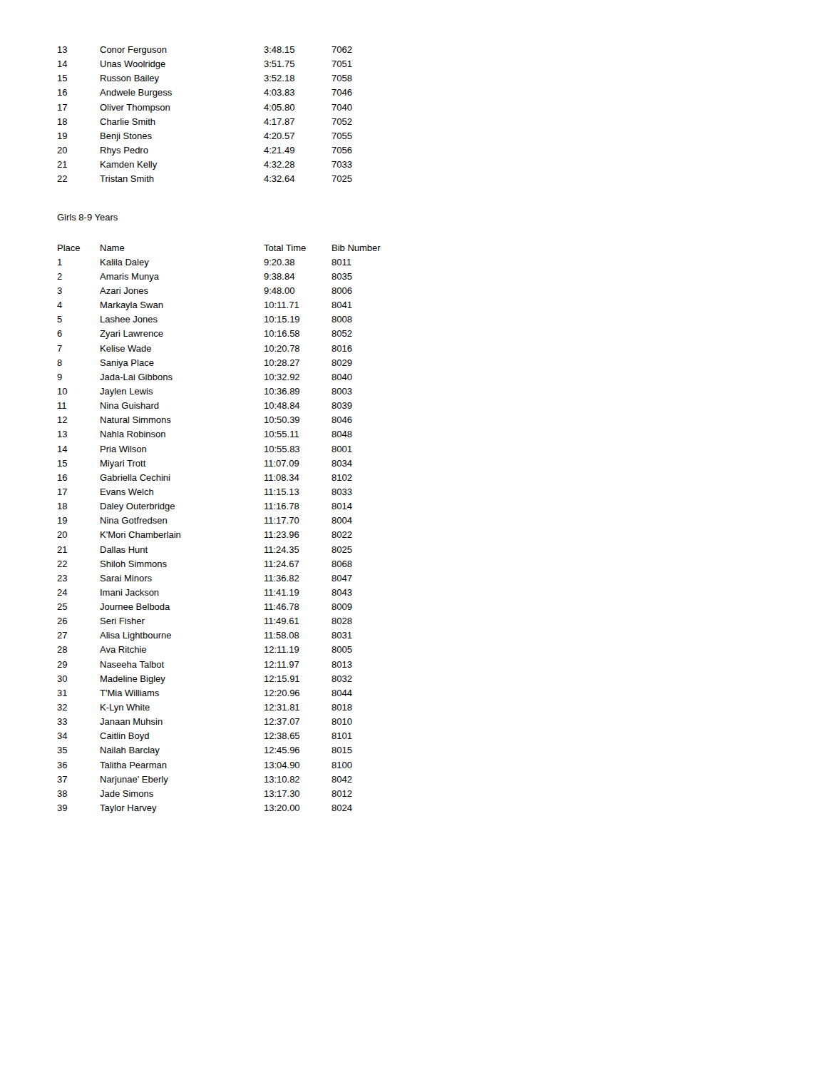| 13 | Conor Ferguson | 3:48.15 | 7062 |
| 14 | Unas Woolridge | 3:51.75 | 7051 |
| 15 | Russon Bailey | 3:52.18 | 7058 |
| 16 | Andwele Burgess | 4:03.83 | 7046 |
| 17 | Oliver Thompson | 4:05.80 | 7040 |
| 18 | Charlie Smith | 4:17.87 | 7052 |
| 19 | Benji Stones | 4:20.57 | 7055 |
| 20 | Rhys Pedro | 4:21.49 | 7056 |
| 21 | Kamden Kelly | 4:32.28 | 7033 |
| 22 | Tristan Smith | 4:32.64 | 7025 |
Girls 8-9 Years
| Place | Name | Total Time | Bib Number |
| --- | --- | --- | --- |
| 1 | Kalila Daley | 9:20.38 | 8011 |
| 2 | Amaris Munya | 9:38.84 | 8035 |
| 3 | Azari Jones | 9:48.00 | 8006 |
| 4 | Markayla Swan | 10:11.71 | 8041 |
| 5 | Lashee Jones | 10:15.19 | 8008 |
| 6 | Zyari Lawrence | 10:16.58 | 8052 |
| 7 | Kelise Wade | 10:20.78 | 8016 |
| 8 | Saniya Place | 10:28.27 | 8029 |
| 9 | Jada-Lai Gibbons | 10:32.92 | 8040 |
| 10 | Jaylen Lewis | 10:36.89 | 8003 |
| 11 | Nina Guishard | 10:48.84 | 8039 |
| 12 | Natural Simmons | 10:50.39 | 8046 |
| 13 | Nahla Robinson | 10:55.11 | 8048 |
| 14 | Pria Wilson | 10:55.83 | 8001 |
| 15 | Miyari Trott | 11:07.09 | 8034 |
| 16 | Gabriella Cechini | 11:08.34 | 8102 |
| 17 | Evans Welch | 11:15.13 | 8033 |
| 18 | Daley Outerbridge | 11:16.78 | 8014 |
| 19 | Nina Gotfredsen | 11:17.70 | 8004 |
| 20 | K'Mori Chamberlain | 11:23.96 | 8022 |
| 21 | Dallas Hunt | 11:24.35 | 8025 |
| 22 | Shiloh Simmons | 11:24.67 | 8068 |
| 23 | Sarai Minors | 11:36.82 | 8047 |
| 24 | Imani Jackson | 11:41.19 | 8043 |
| 25 | Journee Belboda | 11:46.78 | 8009 |
| 26 | Seri Fisher | 11:49.61 | 8028 |
| 27 | Alisa Lightbourne | 11:58.08 | 8031 |
| 28 | Ava Ritchie | 12:11.19 | 8005 |
| 29 | Naseeha Talbot | 12:11.97 | 8013 |
| 30 | Madeline Bigley | 12:15.91 | 8032 |
| 31 | T'Mia Williams | 12:20.96 | 8044 |
| 32 | K-Lyn White | 12:31.81 | 8018 |
| 33 | Janaan Muhsin | 12:37.07 | 8010 |
| 34 | Caitlin Boyd | 12:38.65 | 8101 |
| 35 | Nailah Barclay | 12:45.96 | 8015 |
| 36 | Talitha Pearman | 13:04.90 | 8100 |
| 37 | Narjunae' Eberly | 13:10.82 | 8042 |
| 38 | Jade Simons | 13:17.30 | 8012 |
| 39 | Taylor Harvey | 13:20.00 | 8024 |